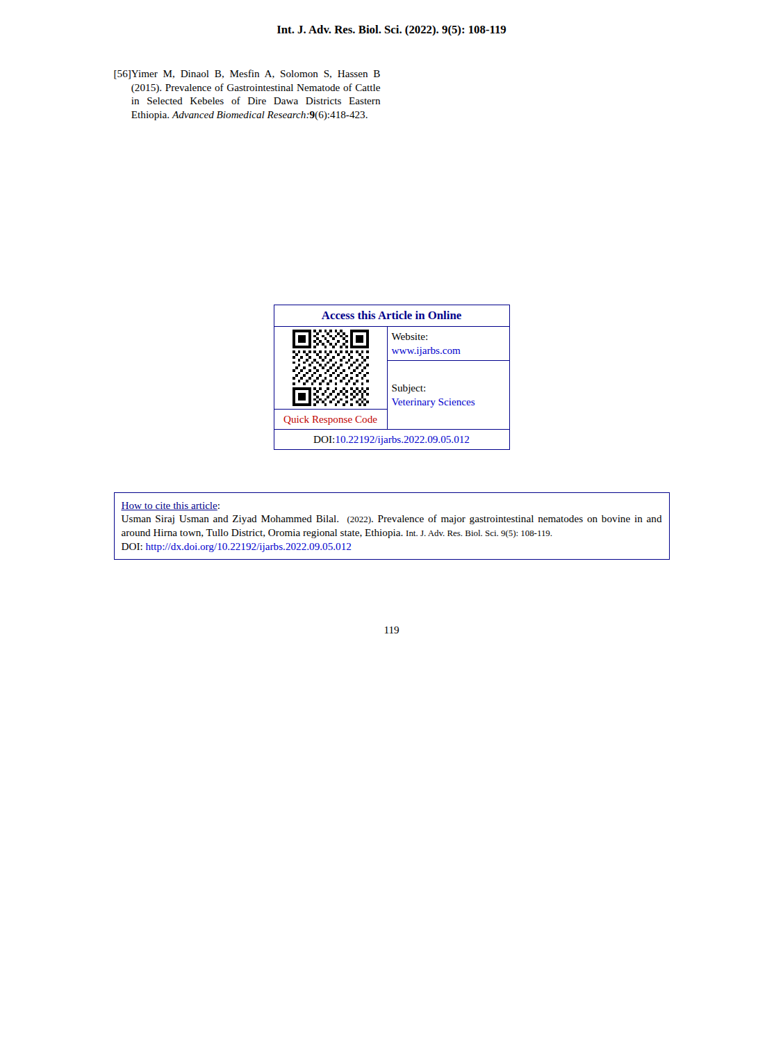Int. J. Adv. Res. Biol. Sci. (2022). 9(5): 108-119
[56] Yimer M, Dinaol B, Mesfin A, Solomon S, Hassen B (2015). Prevalence of Gastrointestinal Nematode of Cattle in Selected Kebeles of Dire Dawa Districts Eastern Ethiopia. Advanced Biomedical Research: 9(6):418-423.
| Access this Article in Online |
| --- |
| | Website: www.ijarbs.com |
| Subject: Veterinary Sciences |
| Quick Response Code |
| DOI: 10.22192/ijarbs.2022.09.05.012 |
How to cite this article:
Usman Siraj Usman and Ziyad Mohammed Bilal. (2022). Prevalence of major gastrointestinal nematodes on bovine in and around Hirna town, Tullo District, Oromia regional state, Ethiopia. Int. J. Adv. Res. Biol. Sci. 9(5): 108-119.
DOI: http://dx.doi.org/10.22192/ijarbs.2022.09.05.012
119